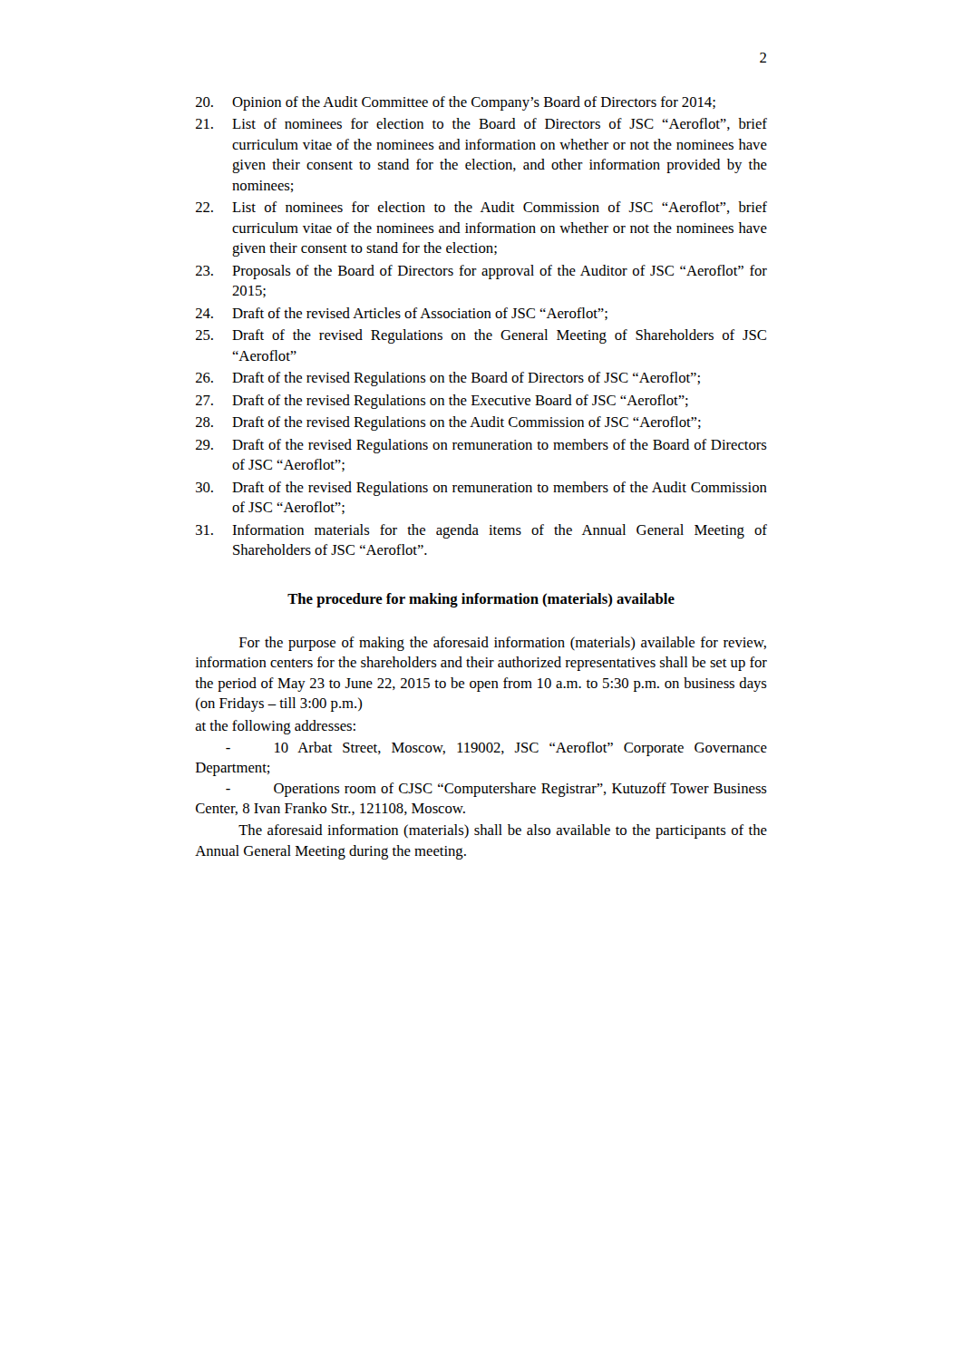2
20. Opinion of the Audit Committee of the Company’s Board of Directors for 2014;
21. List of nominees for election to the Board of Directors of JSC “Aeroflot”, brief curriculum vitae of the nominees and information on whether or not the nominees have given their consent to stand for the election, and other information provided by the nominees;
22. List of nominees for election to the Audit Commission of JSC “Aeroflot”, brief curriculum vitae of the nominees and information on whether or not the nominees have given their consent to stand for the election;
23. Proposals of the Board of Directors for approval of the Auditor of JSC “Aeroflot” for 2015;
24. Draft of the revised Articles of Association of JSC “Aeroflot”;
25. Draft of the revised Regulations on the General Meeting of Shareholders of JSC “Aeroflot”
26. Draft of the revised Regulations on the Board of Directors of JSC “Aeroflot”;
27. Draft of the revised Regulations on the Executive Board of JSC “Aeroflot”;
28. Draft of the revised Regulations on the Audit Commission of JSC “Aeroflot”;
29. Draft of the revised Regulations on remuneration to members of the Board of Directors of JSC “Aeroflot”;
30. Draft of the revised Regulations on remuneration to members of the Audit Commission of JSC “Aeroflot”;
31. Information materials for the agenda items of the Annual General Meeting of Shareholders of JSC “Aeroflot”.
The procedure for making information (materials) available
For the purpose of making the aforesaid information (materials) available for review, information centers for the shareholders and their authorized representatives shall be set up for the period of May 23 to June 22, 2015 to be open from 10 a.m. to 5:30 p.m. on business days (on Fridays – till 3:00 p.m.)
at the following addresses:
-10 Arbat Street, Moscow, 119002, JSC “Aeroflot” Corporate Governance Department;
-Operations room of CJSC “Computershare Registrar”, Kutuzoff Tower Business Center, 8 Ivan Franko Str., 121108, Moscow.
The aforesaid information (materials) shall be also available to the participants of the Annual General Meeting during the meeting.